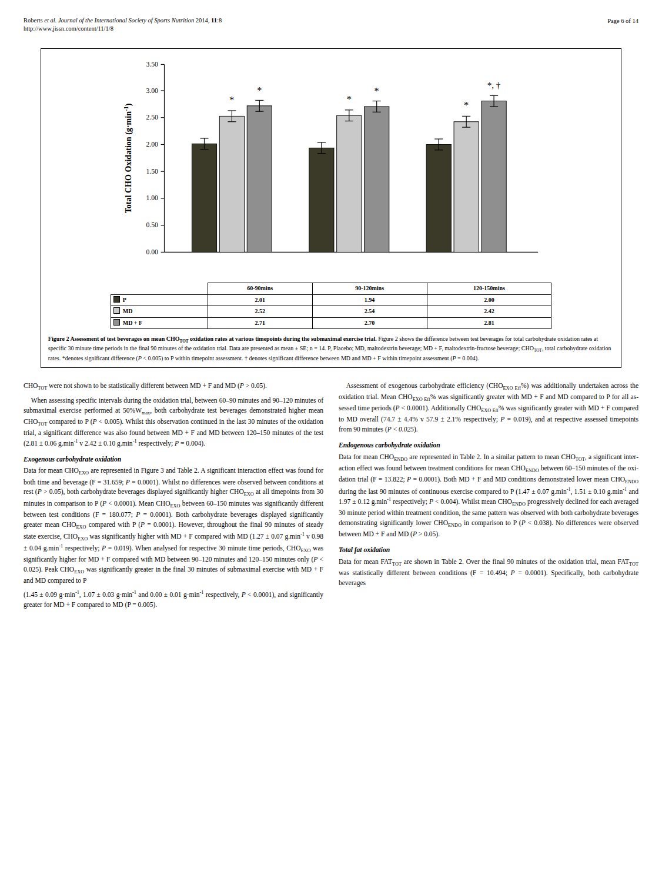Roberts et al. Journal of the International Society of Sports Nutrition 2014, 11:8
http://www.jissn.com/content/11/1/8
Page 6 of 14
0.00 0.50 1.00 1.50 2.00 2.50 3.00 3.50 Total CHO Oxidation (g·min-1) * * * * * *, †
| | 60-90mins | 90-120mins | 120-150mins |
| P | 2.01 | 1.94 | 2.00 |
| MD | 2.52 | 2.54 | 2.42 |
| MD + F | 2.71 | 2.70 | 2.81 |
Figure 2 Assessment of test beverages on mean CHOTOT oxidation rates at various timepoints during the submaximal exercise trial. Figure 2 shows the difference between test beverages for total carbohydrate oxidation rates at specific 30 minute time periods in the final 90 minutes of the oxidation trial. Data are presented as mean ± SE; n = 14. P, Placebo; MD, maltodextrin beverage; MD + F, maltodextrin-fructose beverage; CHOTOT, total carbohydrate oxidation rates. *denotes significant difference (P < 0.005) to P within timepoint assessment. † denotes significant difference between MD and MD + F within timepoint assessment (P = 0.004).
CHOTOT were not shown to be statistically different between MD + F and MD (P > 0.05).
When assessing specific intervals during the oxidation trial, between 60–90 minutes and 90–120 minutes of submaximal exercise performed at 50%Wmax, both carbohydrate test beverages demonstrated higher mean CHOTOT compared to P (P < 0.005). Whilst this observation continued in the last 30 minutes of the oxidation trial, a significant difference was also found between MD + F and MD between 120–150 minutes of the test (2.81 ± 0.06 g.min-1 v 2.42 ± 0.10 g.min-1 respectively; P = 0.004).
Exogenous carbohydrate oxidation
Data for mean CHOEXO are represented in Figure 3 and Table 2. A significant interaction effect was found for both time and beverage (F = 31.659; P = 0.0001). Whilst no differences were observed between conditions at rest (P > 0.05), both carbohydrate beverages displayed significantly higher CHOEXO at all timepoints from 30 minutes in comparison to P (P < 0.0001). Mean CHOEXO between 60–150 minutes was significantly different between test conditions (F = 180.077; P = 0.0001). Both carbohydrate beverages displayed significantly greater mean CHOEXO compared with P (P = 0.0001). However, throughout the final 90 minutes of steady state exercise, CHOEXO was significantly higher with MD + F compared with MD (1.27 ± 0.07 g.min-1 v 0.98 ± 0.04 g.min-1 respectively; P = 0.019). When analysed for respective 30 minute time periods, CHOEXO was significantly higher for MD + F compared with MD between 90–120 minutes and 120–150 minutes only (P < 0.025). Peak CHOEXO was significantly greater in the final 30 minutes of submaximal exercise with MD + F and MD compared to P
(1.45 ± 0.09 g·min-1, 1.07 ± 0.03 g·min-1 and 0.00 ± 0.01 g·min-1 respectively, P < 0.0001), and significantly greater for MD + F compared to MD (P = 0.005).
Assessment of exogenous carbohydrate efficiency (CHOEXO Eff%) was additionally undertaken across the oxidation trial. Mean CHOEXO Eff% was significantly greater with MD + F and MD compared to P for all assessed time periods (P < 0.0001). Additionally CHOEXO Eff% was significantly greater with MD + F compared to MD overall (74.7 ± 4.4% v 57.9 ± 2.1% respectively; P = 0.019), and at respective assessed timepoints from 90 minutes (P < 0.025).
Endogenous carbohydrate oxidation
Data for mean CHOENDO are represented in Table 2. In a similar pattern to mean CHOTOT, a significant interaction effect was found between treatment conditions for mean CHOENDO between 60–150 minutes of the oxidation trial (F = 13.822; P = 0.0001). Both MD + F and MD conditions demonstrated lower mean CHOENDO during the last 90 minutes of continuous exercise compared to P (1.47 ± 0.07 g.min-1, 1.51 ± 0.10 g.min-1 and 1.97 ± 0.12 g.min-1 respectively; P < 0.004). Whilst mean CHOENDO progressively declined for each averaged 30 minute period within treatment condition, the same pattern was observed with both carbohydrate beverages demonstrating significantly lower CHOENDO in comparison to P (P < 0.038). No differences were observed between MD + F and MD (P > 0.05).
Total fat oxidation
Data for mean FATTOT are shown in Table 2. Over the final 90 minutes of the oxidation trial, mean FATTOT was statistically different between conditions (F = 10.494; P = 0.0001). Specifically, both carbohydrate beverages